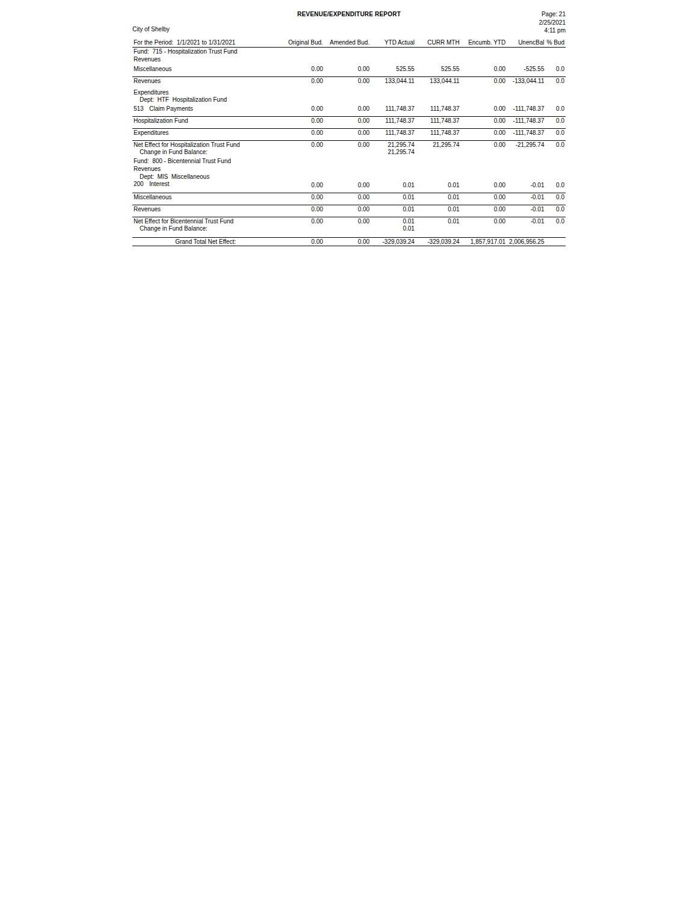REVENUE/EXPENDITURE REPORT
Page: 21
2/25/2021
4:11 pm
City of Shelby
| For the Period: 1/1/2021 to 1/31/2021 | Original Bud. | Amended Bud. | YTD Actual | CURR MTH | Encumb. YTD | UnencBal | % Bud |
| --- | --- | --- | --- | --- | --- | --- | --- |
| Fund: 715 - Hospitalization Trust Fund | |
| Revenues | |
| Miscellaneous | 0.00 | 0.00 | 525.55 | 525.55 | 0.00 | -525.55 | 0.0 |
| Revenues | 0.00 | 0.00 | 133,044.11 | 133,044.11 | 0.00 | -133,044.11 | 0.0 |
| Expenditures Dept: HTF Hospitalization Fund | |
| 513 Claim Payments | 0.00 | 0.00 | 111,748.37 | 111,748.37 | 0.00 | -111,748.37 | 0.0 |
| Hospitalization Fund | 0.00 | 0.00 | 111,748.37 | 111,748.37 | 0.00 | -111,748.37 | 0.0 |
| Expenditures | 0.00 | 0.00 | 111,748.37 | 111,748.37 | 0.00 | -111,748.37 | 0.0 |
| Net Effect for Hospitalization Trust Fund Change in Fund Balance: | 0.00 | 0.00 | 21,295.74 21,295.74 | 21,295.74 | 0.00 | -21,295.74 | 0.0 |
| Fund: 800 - Bicentennial Trust Fund | |
| Revenues | |
| Dept: MIS Miscellaneous 200 Interest | 0.00 | 0.00 | 0.01 | 0.01 | 0.00 | -0.01 | 0.0 |
| Miscellaneous | 0.00 | 0.00 | 0.01 | 0.01 | 0.00 | -0.01 | 0.0 |
| Revenues | 0.00 | 0.00 | 0.01 | 0.01 | 0.00 | -0.01 | 0.0 |
| Net Effect for Bicentennial Trust Fund Change in Fund Balance: | 0.00 | 0.00 | 0.01 0.01 | 0.01 | 0.00 | -0.01 | 0.0 |
| Grand Total Net Effect: | 0.00 | 0.00 | -329,039.24 | -329,039.24 | 1,857,917.01 | 2,006,956.25 | |